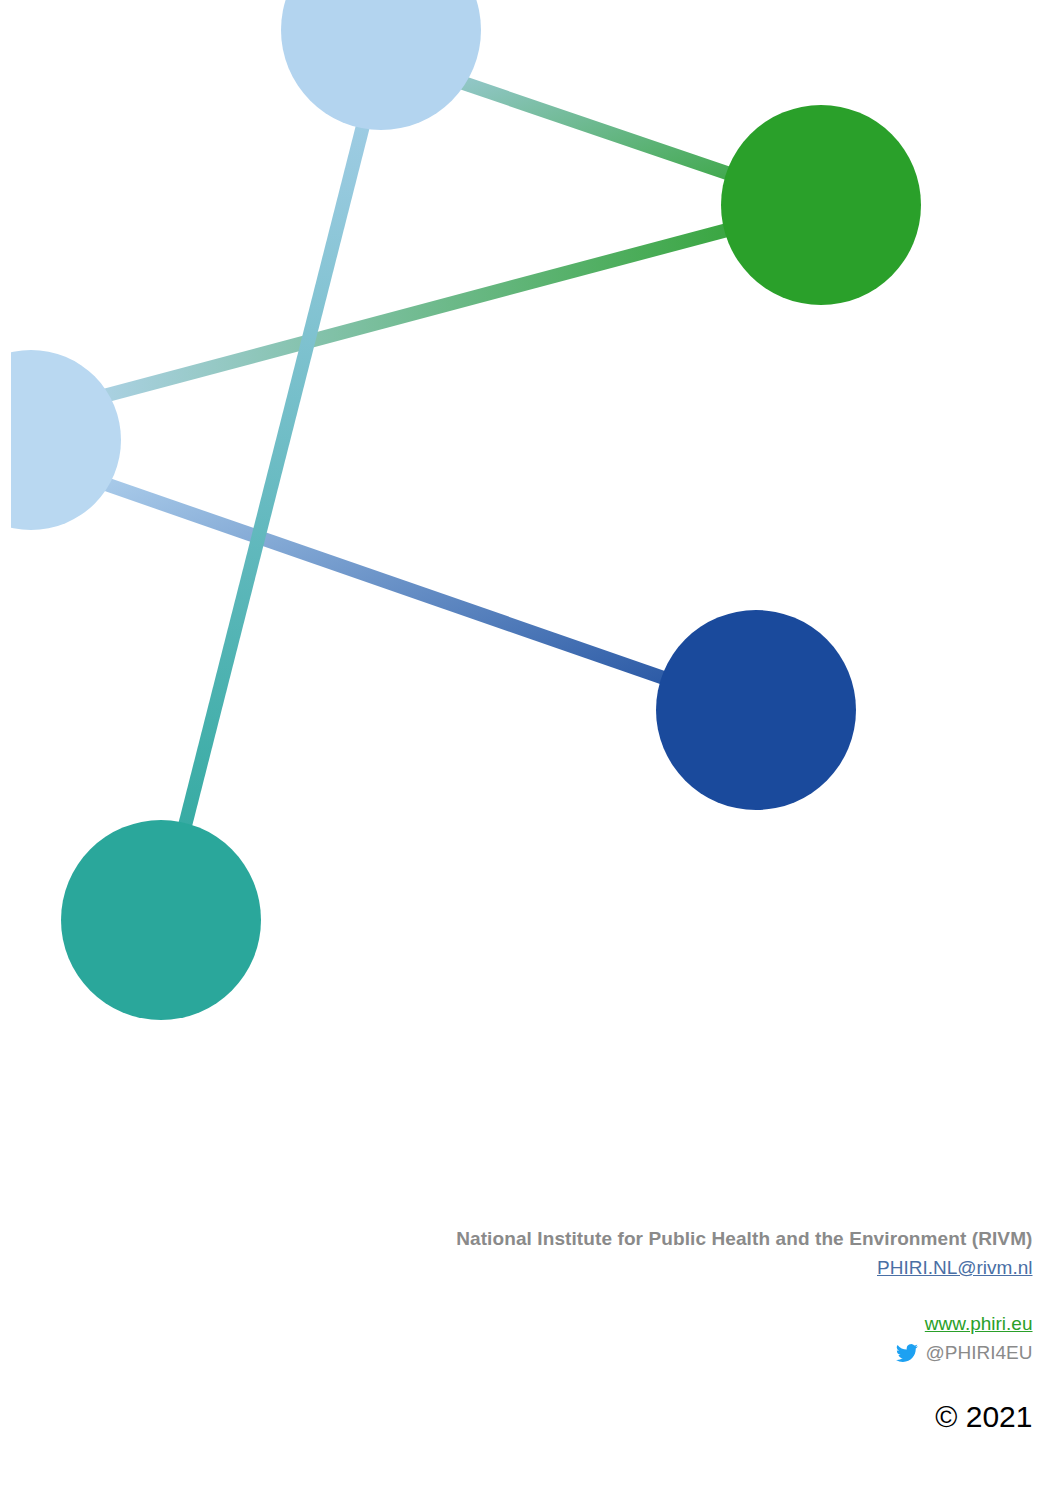National Institute for Public Health and the Environment (RIVM)
PHIRI.NL@rivm.nl
www.phiri.eu
@PHIRI4EU
© 2021